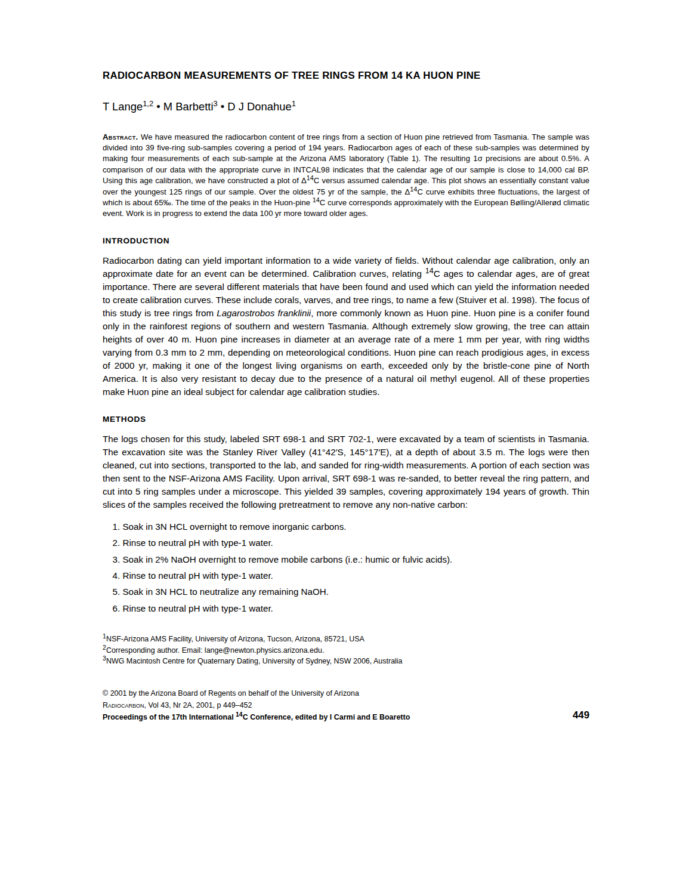Radiocarbon Measurements of Tree Rings from 14 ka Huon Pine
T Lange1,2 • M Barbetti3 • D J Donahue1
Abstract. We have measured the radiocarbon content of tree rings from a section of Huon pine retrieved from Tasmania. The sample was divided into 39 five-ring sub-samples covering a period of 194 years. Radiocarbon ages of each of these sub-samples was determined by making four measurements of each sub-sample at the Arizona AMS laboratory (Table 1). The resulting 1σ precisions are about 0.5%. A comparison of our data with the appropriate curve in INTCAL98 indicates that the calendar age of our sample is close to 14,000 cal BP. Using this age calibration, we have constructed a plot of Δ14C versus assumed calendar age. This plot shows an essentially constant value over the youngest 125 rings of our sample. Over the oldest 75 yr of the sample, the Δ14C curve exhibits three fluctuations, the largest of which is about 65‰. The time of the peaks in the Huon-pine 14C curve corresponds approximately with the European Bølling/Allerød climatic event. Work is in progress to extend the data 100 yr more toward older ages.
Introduction
Radiocarbon dating can yield important information to a wide variety of fields. Without calendar age calibration, only an approximate date for an event can be determined. Calibration curves, relating 14C ages to calendar ages, are of great importance. There are several different materials that have been found and used which can yield the information needed to create calibration curves. These include corals, varves, and tree rings, to name a few (Stuiver et al. 1998). The focus of this study is tree rings from Lagarostrobos franklinii, more commonly known as Huon pine. Huon pine is a conifer found only in the rainforest regions of southern and western Tasmania. Although extremely slow growing, the tree can attain heights of over 40 m. Huon pine increases in diameter at an average rate of a mere 1 mm per year, with ring widths varying from 0.3 mm to 2 mm, depending on meteorological conditions. Huon pine can reach prodigious ages, in excess of 2000 yr, making it one of the longest living organisms on earth, exceeded only by the bristle-cone pine of North America. It is also very resistant to decay due to the presence of a natural oil methyl eugenol. All of these properties make Huon pine an ideal subject for calendar age calibration studies.
Methods
The logs chosen for this study, labeled SRT 698-1 and SRT 702-1, were excavated by a team of scientists in Tasmania. The excavation site was the Stanley River Valley (41°42′S, 145°17′E), at a depth of about 3.5 m. The logs were then cleaned, cut into sections, transported to the lab, and sanded for ring-width measurements. A portion of each section was then sent to the NSF-Arizona AMS Facility. Upon arrival, SRT 698-1 was re-sanded, to better reveal the ring pattern, and cut into 5 ring samples under a microscope. This yielded 39 samples, covering approximately 194 years of growth. Thin slices of the samples received the following pretreatment to remove any non-native carbon:
Soak in 3N HCL overnight to remove inorganic carbons.
Rinse to neutral pH with type-1 water.
Soak in 2% NaOH overnight to remove mobile carbons (i.e.: humic or fulvic acids).
Rinse to neutral pH with type-1 water.
Soak in 3N HCL to neutralize any remaining NaOH.
Rinse to neutral pH with type-1 water.
1NSF-Arizona AMS Facility, University of Arizona, Tucson, Arizona, 85721, USA
2Corresponding author. Email: lange@newton.physics.arizona.edu.
3NWG Macintosh Centre for Quaternary Dating, University of Sydney, NSW 2006, Australia
© 2001 by the Arizona Board of Regents on behalf of the University of Arizona
Radiocarbon, Vol 43, Nr 2A, 2001, p 449–452
Proceedings of the 17th International 14C Conference, edited by I Carmi and E Boaretto
449